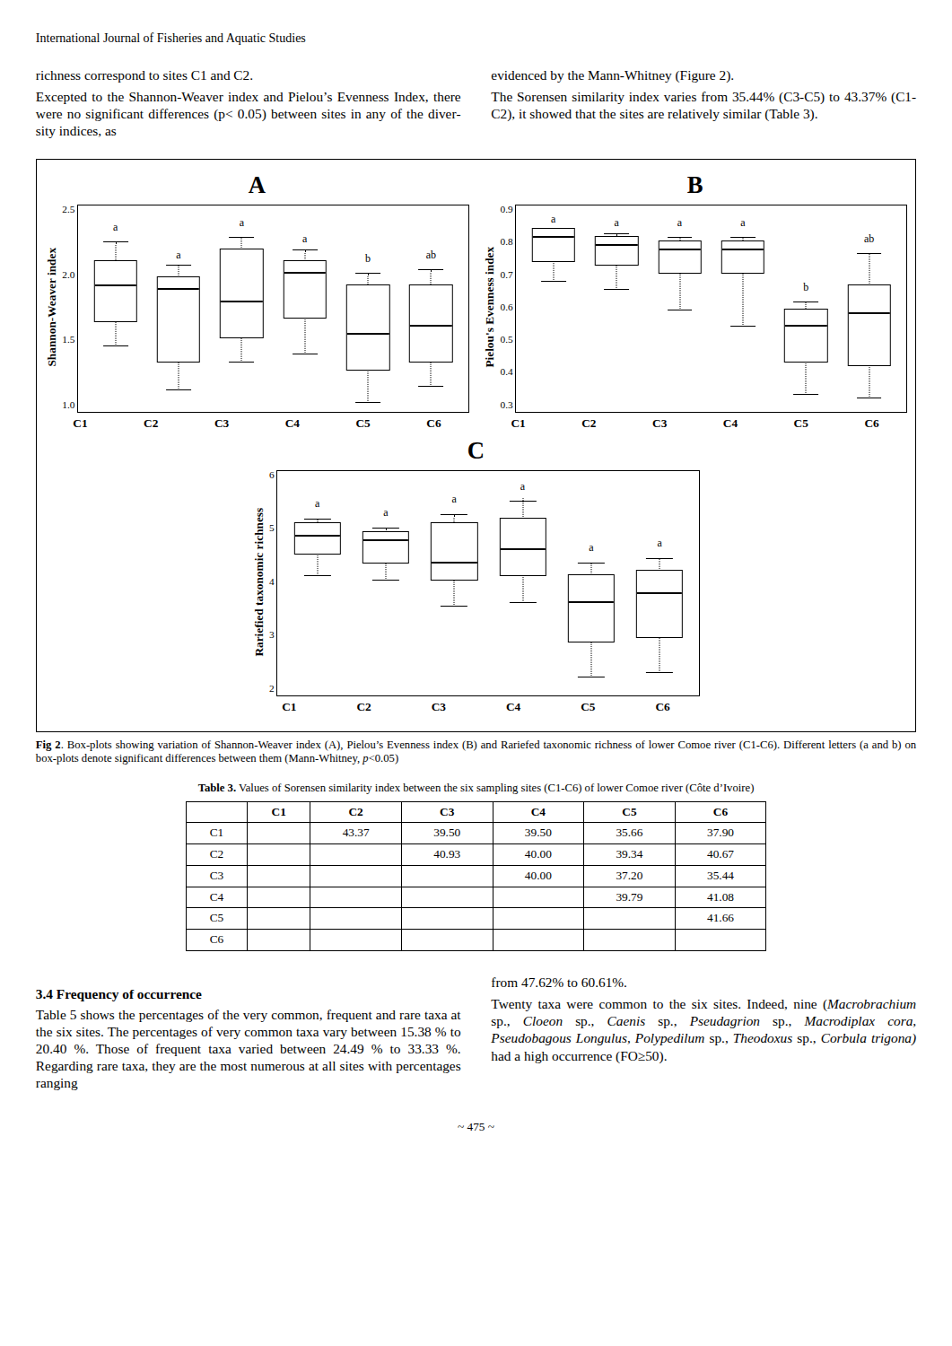International Journal of Fisheries and Aquatic Studies
richness correspond to sites C1 and C2.
Excepted to the Shannon-Weaver index and Pielou’s Evenness Index, there were no significant differences (p< 0.05) between sites in any of the diversity indices, as
evidenced by the Mann-Whitney (Figure 2).
The Sorensen similarity index varies from 35.44% (C3-C5) to 43.37% (C1-C2), it showed that the sites are relatively similar (Table 3).
A
Shannon-Weaver index
2.52.01.51.0
a
a
a
a
b
ab
C1 C2 C3 C4 C5 C6
B
Pielou's Evenness index
0.90.80.70.60.50.40.3
a
a
a
a
b
ab
C1 C2 C3 C4 C5 C6
C
Rariefied taxonomic richness
65432
a
a
a
a
a
a
C1 C2 C3 C4 C5 C6
Fig 2. Box-plots showing variation of Shannon-Weaver index (A), Pielou’s Evenness index (B) and Rariefed taxonomic richness of lower Comoe river (C1-C6). Different letters (a and b) on box-plots denote significant differences between them (Mann-Whitney, p<0.05)
Table 3. Values of Sorensen similarity index between the six sampling sites (C1-C6) of lower Comoe river (Côte d’Ivoire)
| | C1 | C2 | C3 | C4 | C5 | C6 |
| --- | --- | --- | --- | --- | --- | --- |
| C1 | | 43.37 | 39.50 | 39.50 | 35.66 | 37.90 |
| C2 | | | 40.93 | 40.00 | 39.34 | 40.67 |
| C3 | | | | 40.00 | 37.20 | 35.44 |
| C4 | | | | | 39.79 | 41.08 |
| C5 | | | | | | 41.66 |
| C6 | | | | | | |
3.4 Frequency of occurrence
Table 5 shows the percentages of the very common, frequent and rare taxa at the six sites. The percentages of very common taxa vary between 15.38 % to 20.40 %. Those of frequent taxa varied between 24.49 % to 33.33 %. Regarding rare taxa, they are the most numerous at all sites with percentages ranging
from 47.62% to 60.61%.
Twenty taxa were common to the six sites. Indeed, nine (Macrobrachium sp., Cloeon sp., Caenis sp., Pseudagrion sp., Macrodiplax cora, Pseudobagous Longulus, Polypedilum sp., Theodoxus sp., Corbula trigona) had a high occurrence (FO≥50).
~ 475 ~